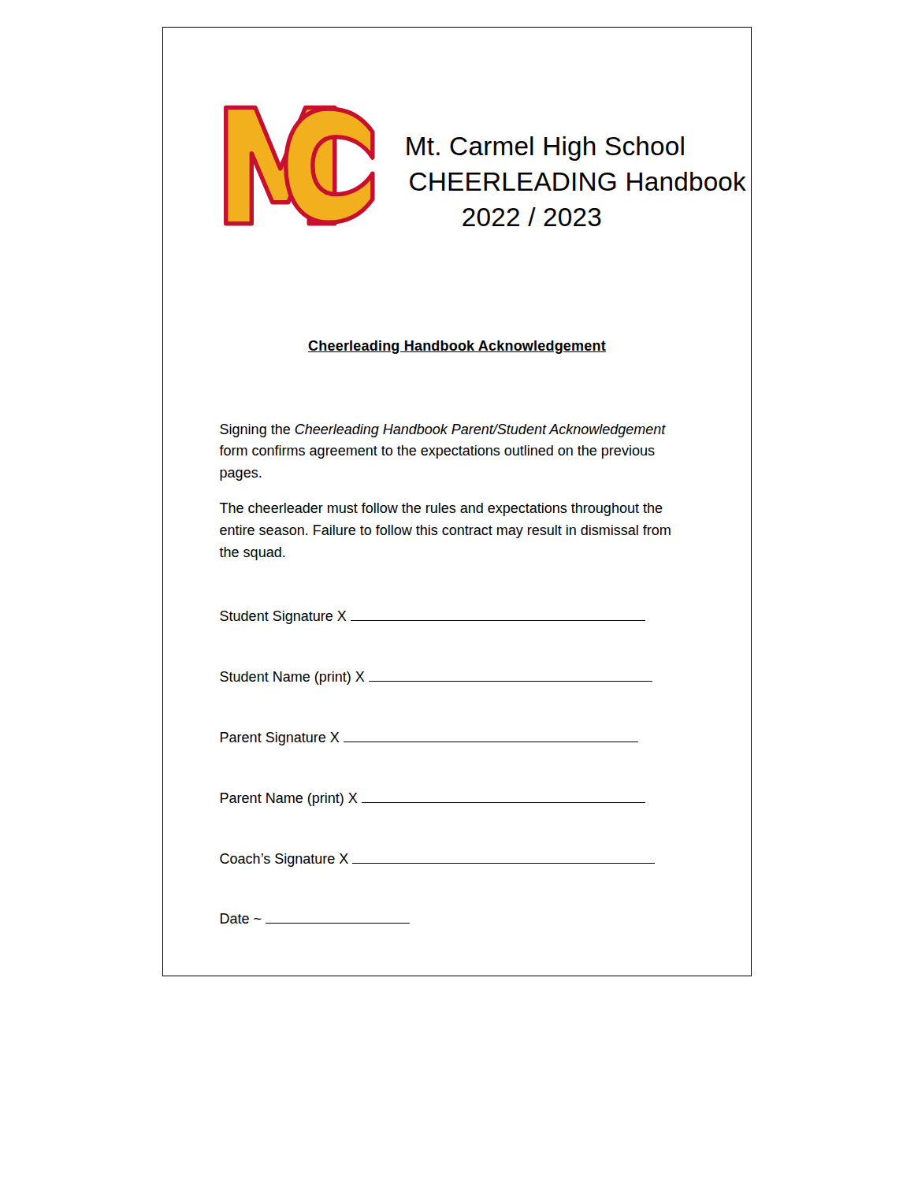MC monogram logo
Mt. Carmel High School
CHEERLEADING Handbook
2022 / 2023
Cheerleading Handbook Acknowledgement
Signing the Cheerleading Handbook Parent/Student Acknowledgement form confirms agreement to the expectations outlined on the previous pages.
The cheerleader must follow the rules and expectations throughout the entire season. Failure to follow this contract may result in dismissal from the squad.
Student Signature X
Student Name (print) X
Parent Signature X
Parent Name (print) X
Coach’s Signature X
Date ~